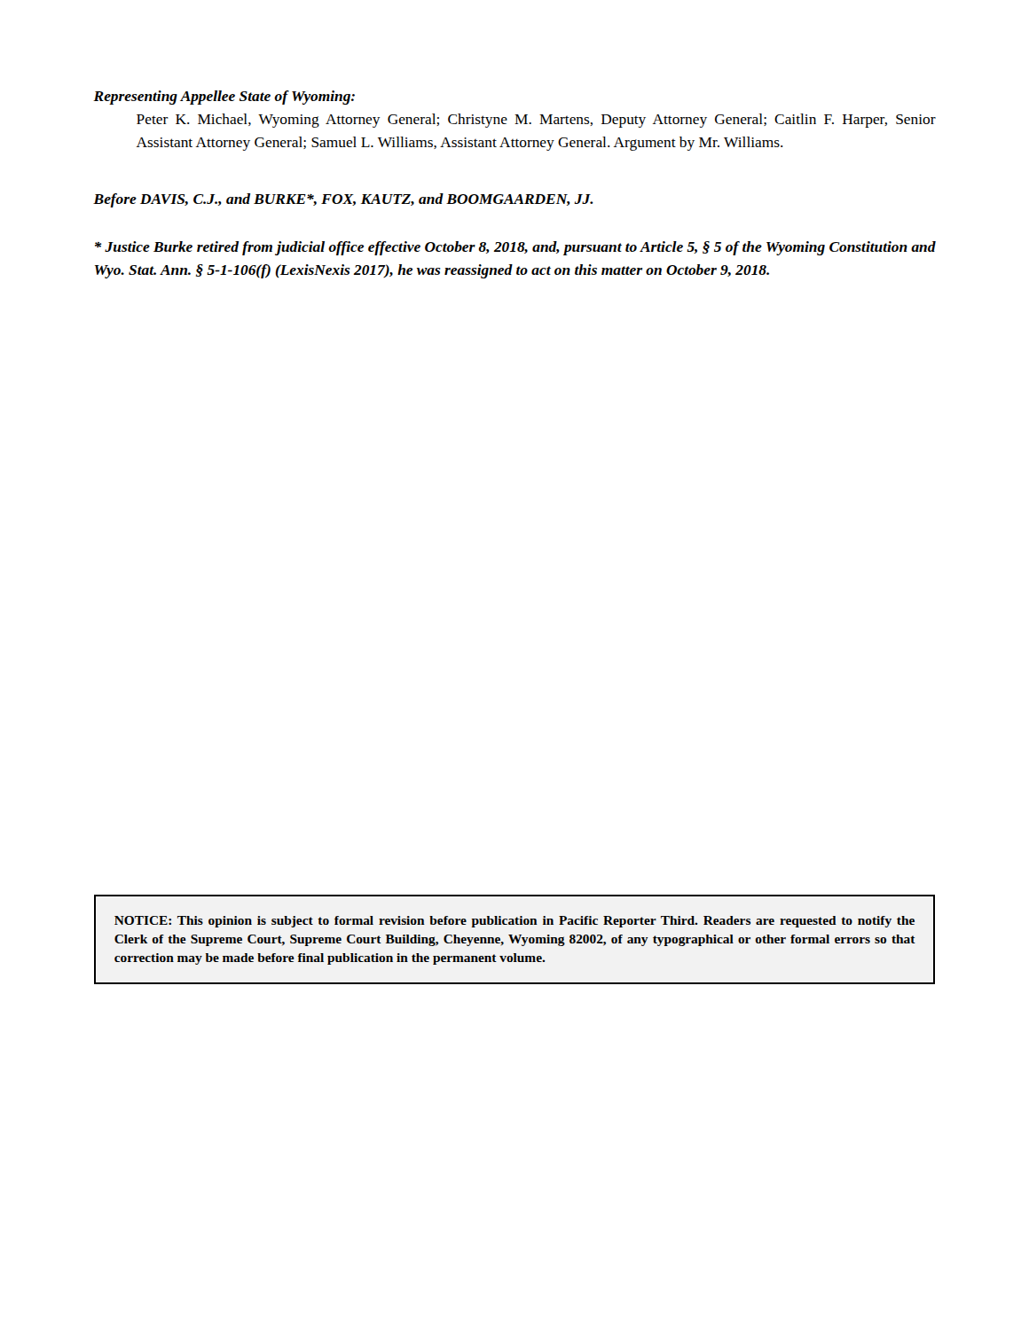Representing Appellee State of Wyoming:
Peter K. Michael, Wyoming Attorney General; Christyne M. Martens, Deputy Attorney General; Caitlin F. Harper, Senior Assistant Attorney General; Samuel L. Williams, Assistant Attorney General. Argument by Mr. Williams.
Before DAVIS, C.J., and BURKE*, FOX, KAUTZ, and BOOMGAARDEN, JJ.
* Justice Burke retired from judicial office effective October 8, 2018, and, pursuant to Article 5, § 5 of the Wyoming Constitution and Wyo. Stat. Ann. § 5-1-106(f) (LexisNexis 2017), he was reassigned to act on this matter on October 9, 2018.
NOTICE: This opinion is subject to formal revision before publication in Pacific Reporter Third. Readers are requested to notify the Clerk of the Supreme Court, Supreme Court Building, Cheyenne, Wyoming 82002, of any typographical or other formal errors so that correction may be made before final publication in the permanent volume.